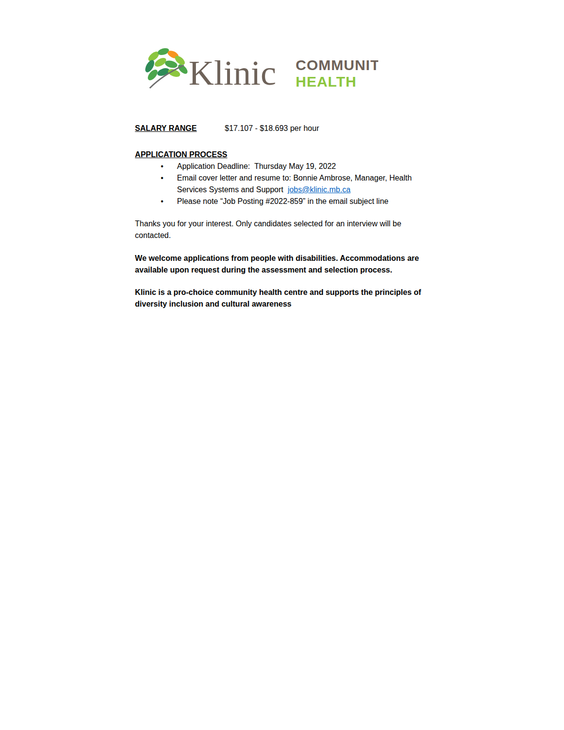Klinic Community Health Klinic COMMUNITY HEALTH
SALARY RANGE$17.107 - $18.693 per hour
APPLICATION PROCESS
Application Deadline: Thursday May 19, 2022
Email cover letter and resume to: Bonnie Ambrose, Manager, Health Services Systems and Support jobs@klinic.mb.ca
Please note “Job Posting #2022-859” in the email subject line
Thanks you for your interest. Only candidates selected for an interview will be contacted.
We welcome applications from people with disabilities. Accommodations are available upon request during the assessment and selection process.
Klinic is a pro-choice community health centre and supports the principles of diversity inclusion and cultural awareness